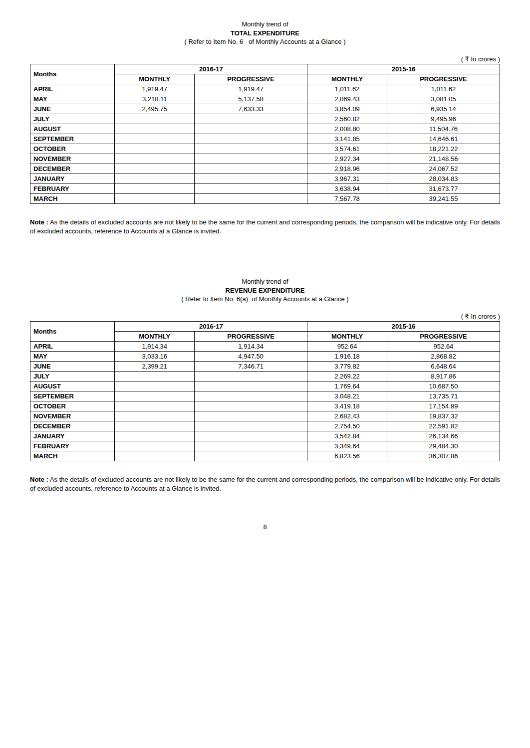Monthly trend of
TOTAL EXPENDITURE
( Refer to Item No. 6 of Monthly Accounts at a Glance )
( ₹ In crores )
| Months | 2016-17 | 2015-16 |
| --- | --- | --- |
| MONTHLY | PROGRESSIVE | MONTHLY | PROGRESSIVE |
| APRIL | 1,919.47 | 1,919.47 | 1,011.62 | 1,011.62 |
| MAY | 3,218.11 | 5,137.58 | 2,069.43 | 3,081.05 |
| JUNE | 2,495.75 | 7,633.33 | 3,854.09 | 6,935.14 |
| JULY | | | 2,560.82 | 9,495.96 |
| AUGUST | | | 2,008.80 | 11,504.76 |
| SEPTEMBER | | | 3,141.85 | 14,646.61 |
| OCTOBER | | | 3,574.61 | 18,221.22 |
| NOVEMBER | | | 2,927.34 | 21,148.56 |
| DECEMBER | | | 2,918.96 | 24,067.52 |
| JANUARY | | | 3,967.31 | 28,034.83 |
| FEBRUARY | | | 3,638.94 | 31,673.77 |
| MARCH | | | 7,567.78 | 39,241.55 |
Note : As the details of excluded accounts are not likely to be the same for the current and corresponding periods, the comparison will be indicative only. For details of excluded accounts, reference to Accounts at a Glance is invited.
Monthly trend of
REVENUE EXPENDITURE
( Refer to Item No. 6(a) of Monthly Accounts at a Glance )
( ₹ In crores )
| Months | 2016-17 | 2015-16 |
| --- | --- | --- |
| MONTHLY | PROGRESSIVE | MONTHLY | PROGRESSIVE |
| APRIL | 1,914.34 | 1,914.34 | 952.64 | 952.64 |
| MAY | 3,033.16 | 4,947.50 | 1,916.18 | 2,868.82 |
| JUNE | 2,399.21 | 7,346.71 | 3,779.82 | 6,648.64 |
| JULY | | | 2,269.22 | 8,917.86 |
| AUGUST | | | 1,769.64 | 10,687.50 |
| SEPTEMBER | | | 3,048.21 | 13,735.71 |
| OCTOBER | | | 3,419.18 | 17,154.89 |
| NOVEMBER | | | 2,682.43 | 19,837.32 |
| DECEMBER | | | 2,754.50 | 22,591.82 |
| JANUARY | | | 3,542.84 | 26,134.66 |
| FEBRUARY | | | 3,349.64 | 29,484.30 |
| MARCH | | | 6,823.56 | 36,307.86 |
Note : As the details of excluded accounts are not likely to be the same for the current and corresponding periods, the comparison will be indicative only. For details of excluded accounts, reference to Accounts at a Glance is invited.
8